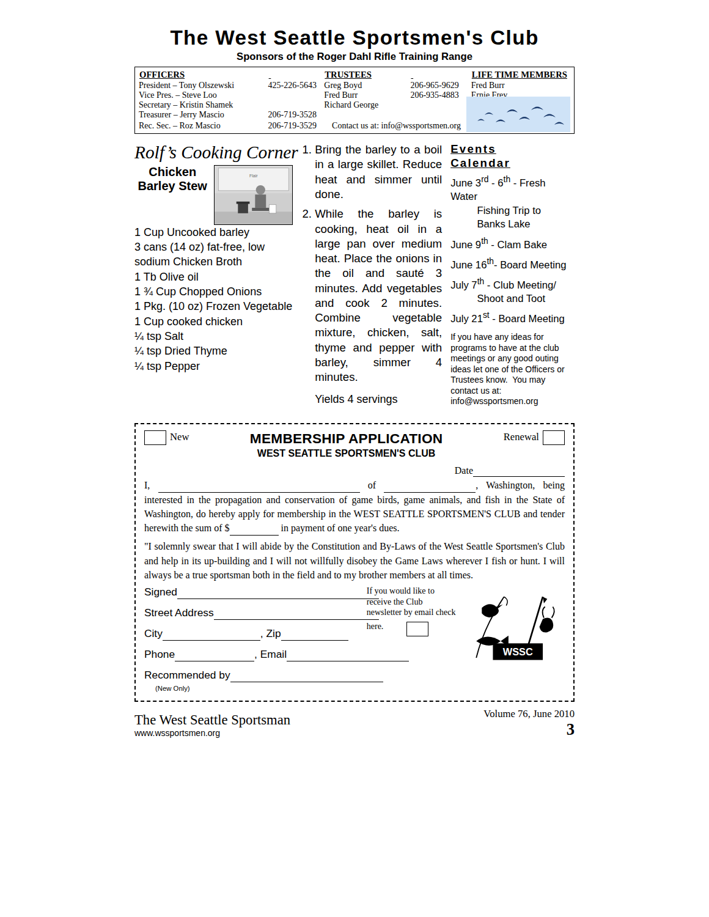The West Seattle Sportsmen's Club
Sponsors of the Roger Dahl Rifle Training Range
| OFFICERS | | TRUSTEES | | LIFE TIME MEMBERS |
| --- | --- | --- | --- | --- |
| President – Tony Olszewski | 425-226-5643 | Greg Boyd | 206-965-9629 | Fred Burr |
| Vice Pres. – Steve Loo | | Fred Burr | 206-935-4883 | Ernie Frey |
| Secretary – Kristin Shamek | | Richard George | | Frank Novito |
| Treasurer – Jerry Mascio | 206-719-3528 | | | Roz & Jerry Mascio |
| Rec. Sec. – Roz Mascio | 206-719-3529 | Contact us at: info@wssportsmen.org | |
Rolf’s Cooking Corner
Chicken
Barley Stew
Flair
1 Cup Uncooked barley
3 cans (14 oz) fat-free, low sodium Chicken Broth
1 Tb Olive oil
1 ¾ Cup Chopped Onions
1 Pkg. (10 oz) Frozen Vegetable
1 Cup cooked chicken
¼ tsp Salt
¼ tsp Dried Thyme
¼ tsp Pepper
Bring the barley to a boil in a large skillet. Reduce heat and simmer until done.
While the barley is cooking, heat oil in a large pan over medium heat. Place the onions in the oil and sauté 3 minutes. Add vegetables and cook 2 minutes. Combine vegetable mixture, chicken, salt, thyme and pepper with barley, simmer 4 minutes.
Yields 4 servings
Events
Calendar
June 3rd - 6th - Fresh Water Fishing Trip to Banks Lake
June 9th - Clam Bake
June 16th- Board Meeting
July 7th - Club Meeting/ Shoot and Toot
July 21st - Board Meeting
If you have any ideas for programs to have at the club meetings or any good outing ideas let one of the Officers or Trustees know. You may contact us at: info@wssportsmen.org
New
MEMBERSHIP APPLICATION
WEST SEATTLE SPORTSMEN'S CLUB
Renewal
Date
I, of , Washington, being interested in the propagation and conservation of game birds, game animals, and fish in the State of Washington, do hereby apply for membership in the WEST SEATTLE SPORTSMEN'S CLUB and tender herewith the sum of $ in payment of one year's dues.
"I solemnly swear that I will abide by the Constitution and By-Laws of the West Seattle Sportsmen's Club and help in its up-building and I will not willfully disobey the Game Laws wherever I fish or hunt. I will always be a true sportsman both in the field and to my brother members at all times.
Signed
Street Address
City , Zip
Phone , Email
Recommended by
(New Only)
If you would like to receive the Club newsletter by email check here.
WSSC
The West Seattle Sportsman
www.wssportsmen.org
Volume 76, June 2010
3